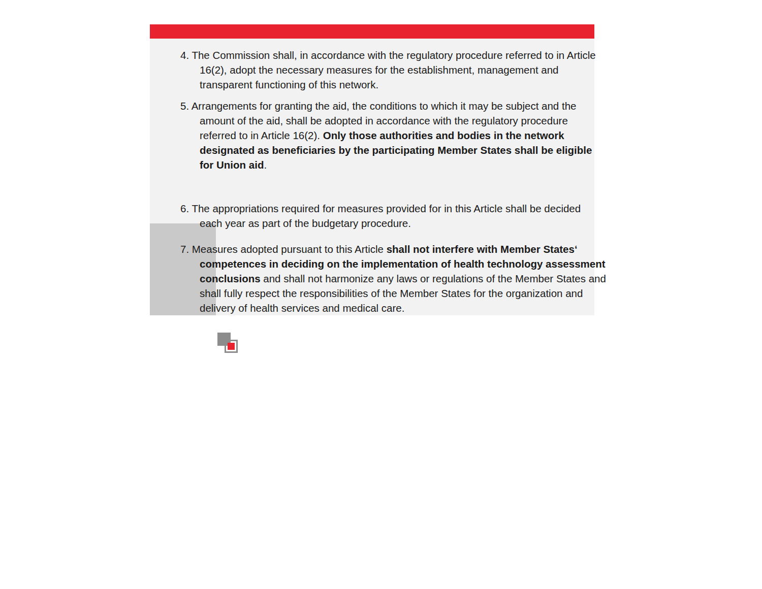4. The Commission shall, in accordance with the regulatory procedure referred to in Article 16(2), adopt the necessary measures for the establishment, management and transparent functioning of this network.
5. Arrangements for granting the aid, the conditions to which it may be subject and the amount of the aid, shall be adopted in accordance with the regulatory procedure referred to in Article 16(2). Only those authorities and bodies in the network designated as beneficiaries by the participating Member States shall be eligible for Union aid.
6. The appropriations required for measures provided for in this Article shall be decided each year as part of the budgetary procedure.
7. Measures adopted pursuant to this Article shall not interfere with Member States‘ competences in deciding on the implementation of health technology assessment conclusions and shall not harmonize any laws or regulations of the Member States and shall fully respect the responsibilities of the Member States for the organization and delivery of health services and medical care.